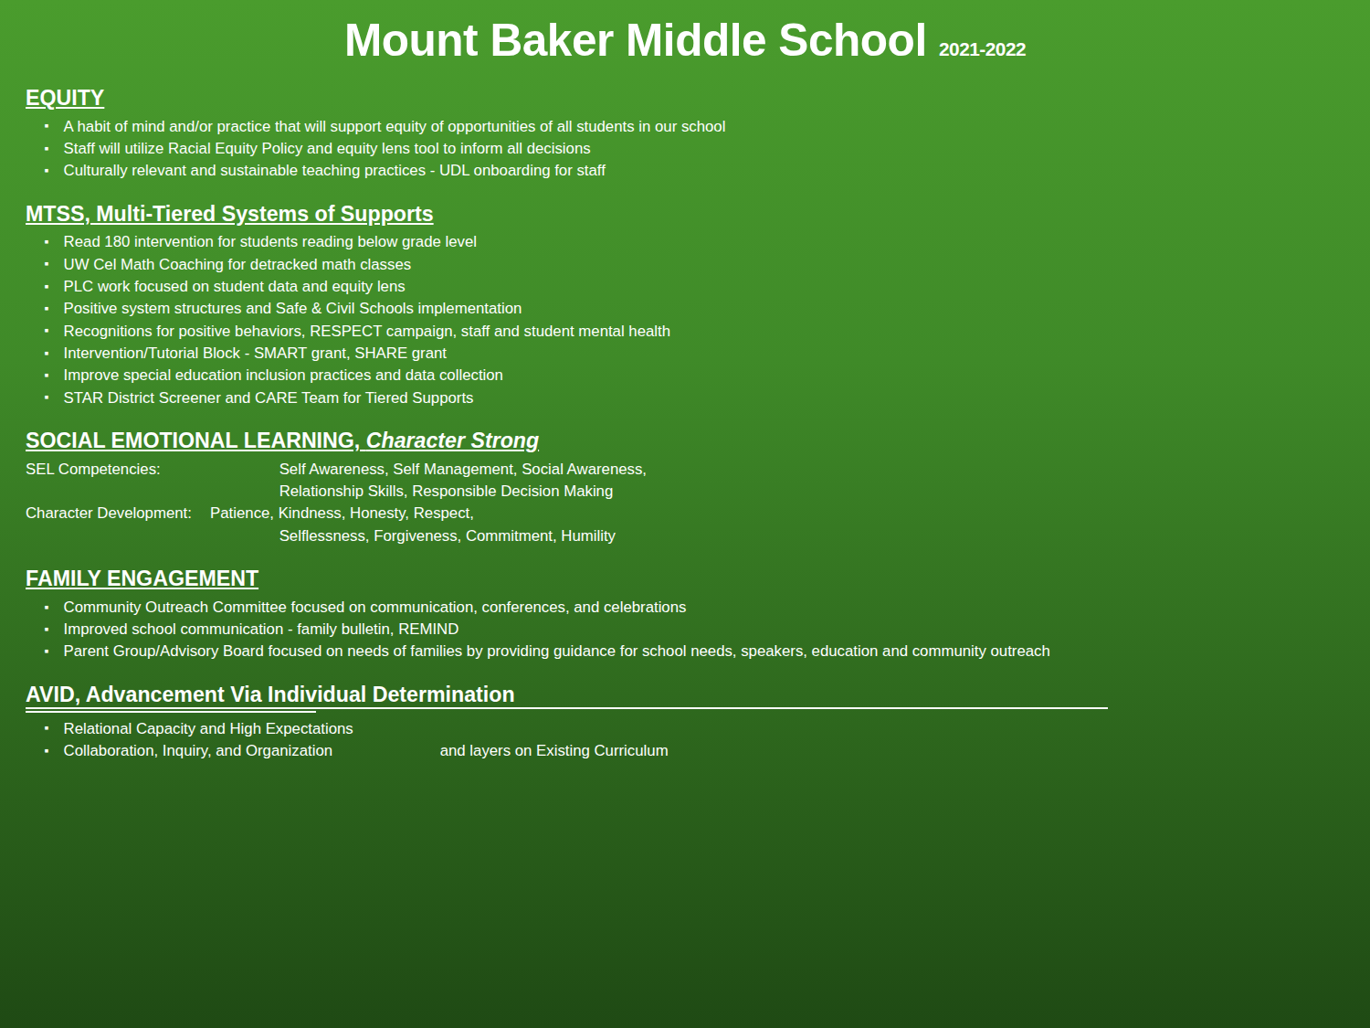Mount Baker Middle School 2021-2022
EQUITY
A habit of mind and/or practice that will support equity of opportunities of all students in our school
Staff will utilize Racial Equity Policy and equity lens tool to inform all decisions
Culturally relevant and sustainable teaching practices - UDL onboarding for staff
MTSS, Multi-Tiered Systems of Supports
Read 180 intervention for students reading below grade level
UW Cel Math Coaching for detracked math classes
PLC work focused on student data and equity lens
Positive system structures and Safe & Civil Schools implementation
Recognitions for positive behaviors, RESPECT campaign, staff and student mental health
Intervention/Tutorial Block - SMART grant, SHARE grant
Improve special education inclusion practices and data collection
STAR District Screener and CARE Team for Tiered Supports
SOCIAL EMOTIONAL LEARNING, Character Strong
| SEL Competencies: | Self Awareness, Self Management, Social Awareness, |
| | Relationship Skills, Responsible Decision Making |
| Character Development: | Patience, Kindness, Honesty, Respect, |
| | Selflessness, Forgiveness, Commitment, Humility |
FAMILY ENGAGEMENT
Community Outreach Committee focused on communication, conferences, and celebrations
Improved school communication - family bulletin, REMIND
Parent Group/Advisory Board focused on needs of families by providing guidance for school needs, speakers, education and community outreach
AVID, Advancement Via Individual Determination
Relational Capacity and High Expectations
Collaboration, Inquiry, and Organization and layers on Existing Curriculum